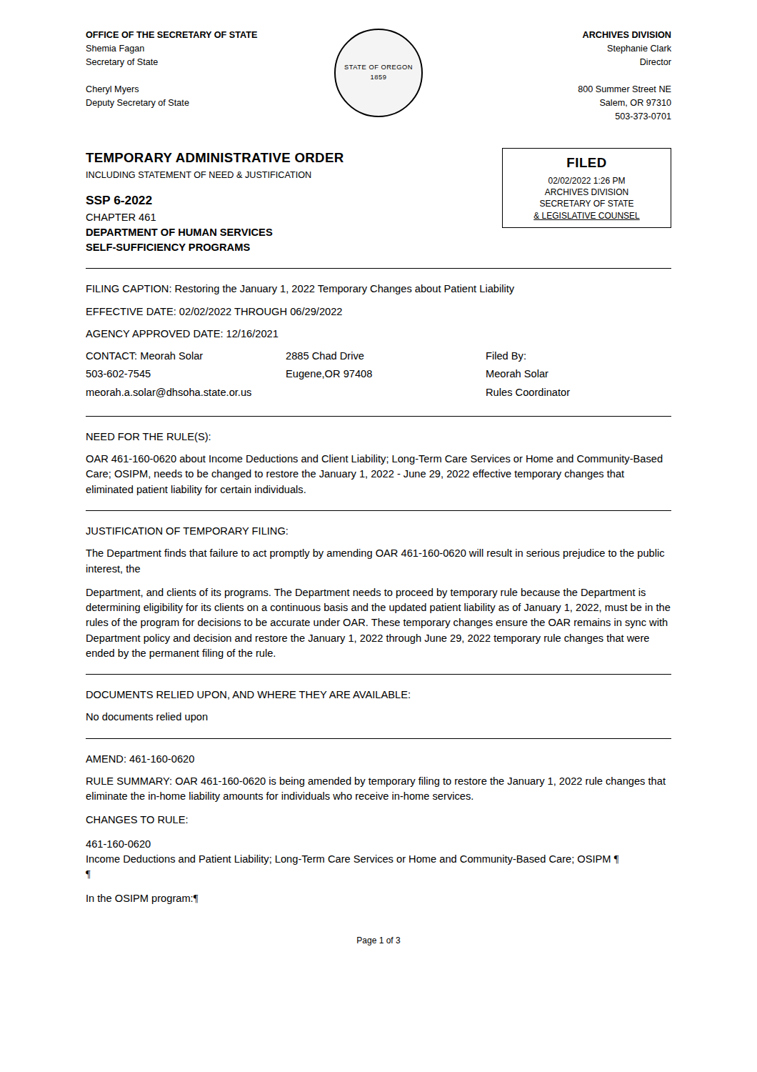Office of the Secretary of State
Shemia Fagan
Secretary of State
Cheryl Myers
Deputy Secretary of State
STATE OF OREGON
1859
Archives Division
Stephanie Clark
Director
800 Summer Street NE
Salem, OR 97310
503-373-0701
Temporary Administrative Order
Including Statement of Need & Justification
SSP 6-2022
CHAPTER 461
Department of Human Services
Self-Sufficiency Programs
FILED
02/02/2022 1:26 PM
ARCHIVES DIVISION
SECRETARY OF STATE
& LEGISLATIVE COUNSEL
FILING CAPTION: Restoring the January 1, 2022 Temporary Changes about Patient Liability
EFFECTIVE DATE: 02/02/2022 THROUGH 06/29/2022
AGENCY APPROVED DATE: 12/16/2021
CONTACT: Meorah Solar
503-602-7545
meorah.a.solar@dhsoha.state.or.us
2885 Chad Drive
Eugene,OR 97408
Filed By:
Meorah Solar
Rules Coordinator
Need for the Rule(s):
OAR 461-160-0620 about Income Deductions and Client Liability; Long-Term Care Services or Home and Community-Based Care; OSIPM, needs to be changed to restore the January 1, 2022 - June 29, 2022 effective temporary changes that eliminated patient liability for certain individuals.
Justification of Temporary Filing:
The Department finds that failure to act promptly by amending OAR 461-160-0620 will result in serious prejudice to the public interest, the
Department, and clients of its programs. The Department needs to proceed by temporary rule because the Department is determining eligibility for its clients on a continuous basis and the updated patient liability as of January 1, 2022, must be in the rules of the program for decisions to be accurate under OAR. These temporary changes ensure the OAR remains in sync with Department policy and decision and restore the January 1, 2022 through June 29, 2022 temporary rule changes that were ended by the permanent filing of the rule.
Documents Relied Upon, and where they are available:
No documents relied upon
AMEND: 461-160-0620
RULE SUMMARY: OAR 461-160-0620 is being amended by temporary filing to restore the January 1, 2022 rule changes that eliminate the in-home liability amounts for individuals who receive in-home services.
CHANGES TO RULE:
461-160-0620
Income Deductions and Patient Liability; Long-Term Care Services or Home and Community-Based Care; OSIPM ¶
¶
In the OSIPM program:¶
Page 1 of 3